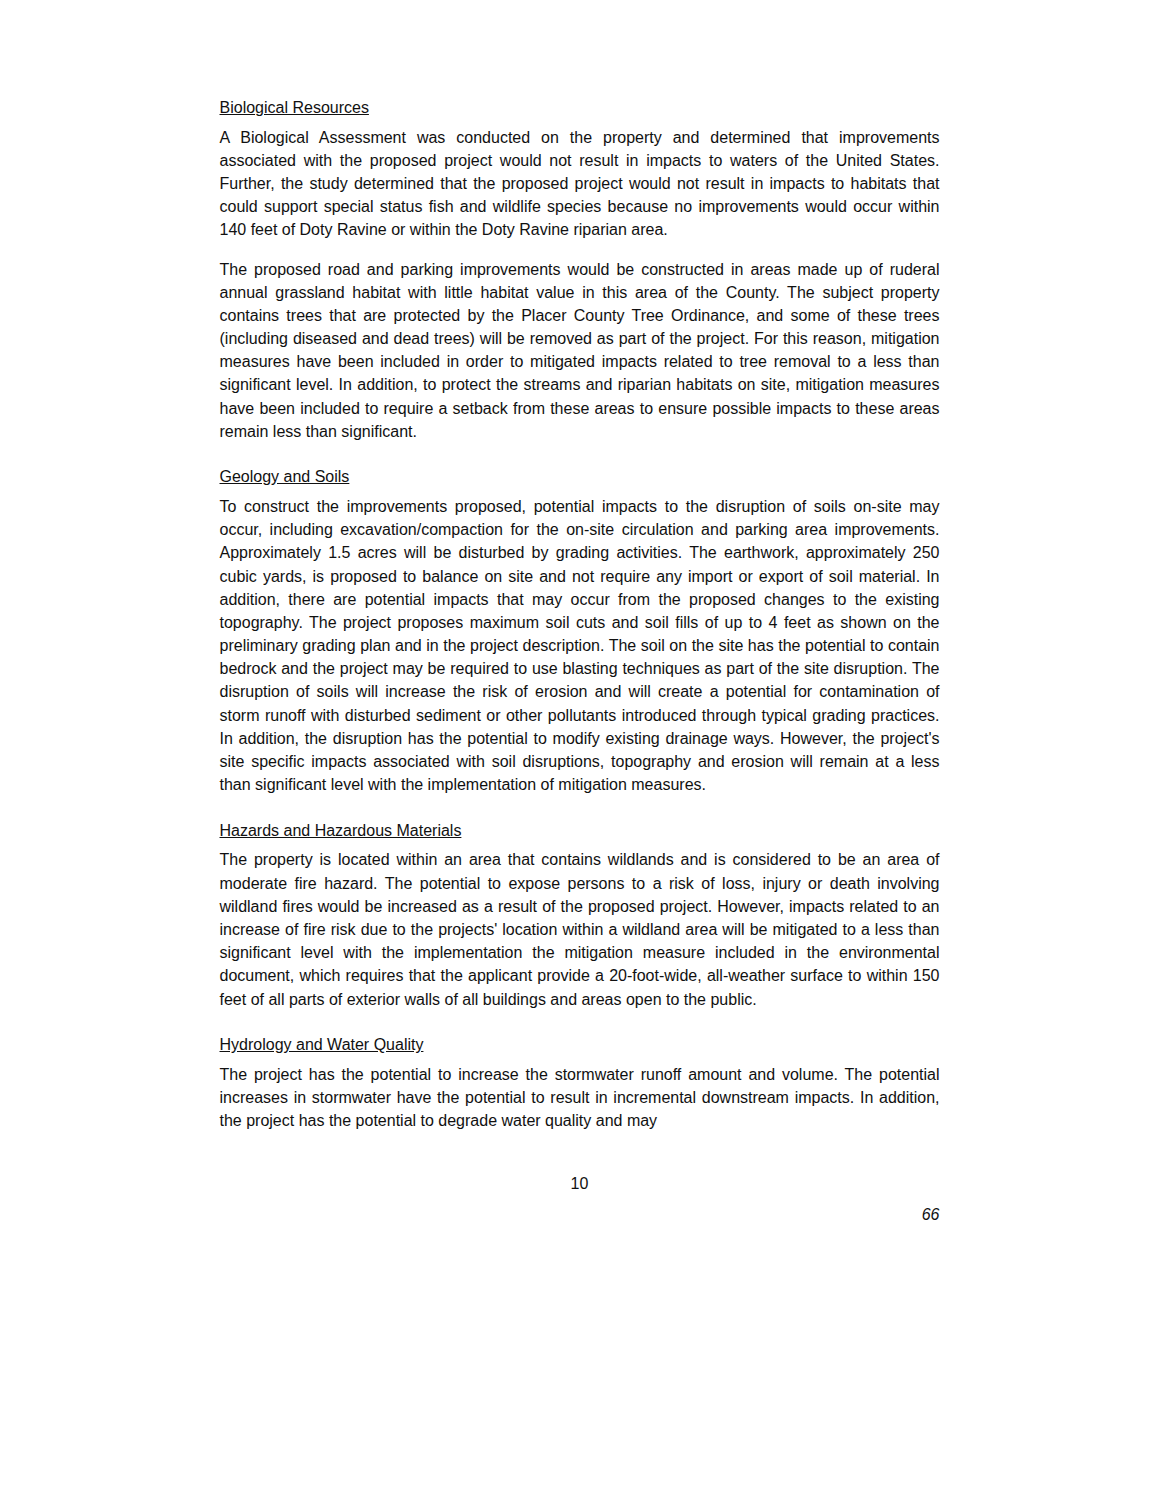Biological Resources
A Biological Assessment was conducted on the property and determined that improvements associated with the proposed project would not result in impacts to waters of the United States. Further, the study determined that the proposed project would not result in impacts to habitats that could support special status fish and wildlife species because no improvements would occur within 140 feet of Doty Ravine or within the Doty Ravine riparian area.
The proposed road and parking improvements would be constructed in areas made up of ruderal annual grassland habitat with little habitat value in this area of the County. The subject property contains trees that are protected by the Placer County Tree Ordinance, and some of these trees (including diseased and dead trees) will be removed as part of the project. For this reason, mitigation measures have been included in order to mitigated impacts related to tree removal to a less than significant level. In addition, to protect the streams and riparian habitats on site, mitigation measures have been included to require a setback from these areas to ensure possible impacts to these areas remain less than significant.
Geology and Soils
To construct the improvements proposed, potential impacts to the disruption of soils on-site may occur, including excavation/compaction for the on-site circulation and parking area improvements. Approximately 1.5 acres will be disturbed by grading activities. The earthwork, approximately 250 cubic yards, is proposed to balance on site and not require any import or export of soil material. In addition, there are potential impacts that may occur from the proposed changes to the existing topography. The project proposes maximum soil cuts and soil fills of up to 4 feet as shown on the preliminary grading plan and in the project description. The soil on the site has the potential to contain bedrock and the project may be required to use blasting techniques as part of the site disruption. The disruption of soils will increase the risk of erosion and will create a potential for contamination of storm runoff with disturbed sediment or other pollutants introduced through typical grading practices. In addition, the disruption has the potential to modify existing drainage ways. However, the project's site specific impacts associated with soil disruptions, topography and erosion will remain at a less than significant level with the implementation of mitigation measures.
Hazards and Hazardous Materials
The property is located within an area that contains wildlands and is considered to be an area of moderate fire hazard. The potential to expose persons to a risk of loss, injury or death involving wildland fires would be increased as a result of the proposed project. However, impacts related to an increase of fire risk due to the projects' location within a wildland area will be mitigated to a less than significant level with the implementation the mitigation measure included in the environmental document, which requires that the applicant provide a 20-foot-wide, all-weather surface to within 150 feet of all parts of exterior walls of all buildings and areas open to the public.
Hydrology and Water Quality
The project has the potential to increase the stormwater runoff amount and volume. The potential increases in stormwater have the potential to result in incremental downstream impacts. In addition, the project has the potential to degrade water quality and may
10
66